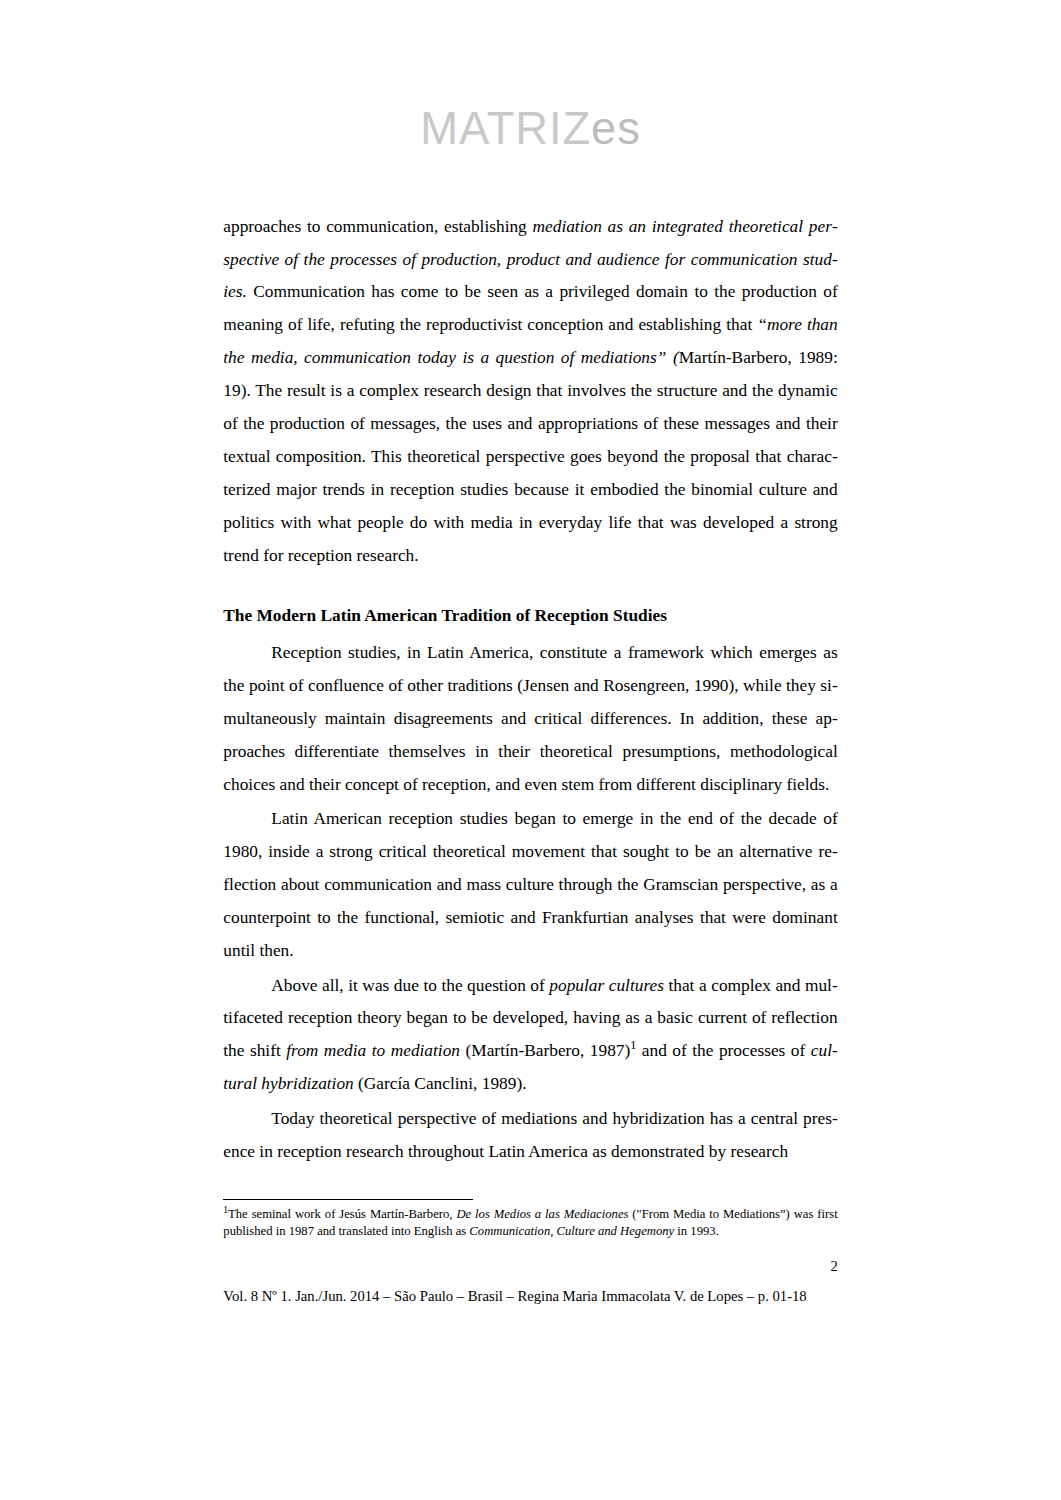MATRIZes
approaches to communication, establishing mediation as an integrated theoretical perspective of the processes of production, product and audience for communication studies. Communication has come to be seen as a privileged domain to the production of meaning of life, refuting the reproductivist conception and establishing that “more than the media, communication today is a question of mediations” (Martín-Barbero, 1989: 19). The result is a complex research design that involves the structure and the dynamic of the production of messages, the uses and appropriations of these messages and their textual composition. This theoretical perspective goes beyond the proposal that characterized major trends in reception studies because it embodied the binomial culture and politics with what people do with media in everyday life that was developed a strong trend for reception research.
The Modern Latin American Tradition of Reception Studies
Reception studies, in Latin America, constitute a framework which emerges as the point of confluence of other traditions (Jensen and Rosengreen, 1990), while they simultaneously maintain disagreements and critical differences. In addition, these approaches differentiate themselves in their theoretical presumptions, methodological choices and their concept of reception, and even stem from different disciplinary fields.
Latin American reception studies began to emerge in the end of the decade of 1980, inside a strong critical theoretical movement that sought to be an alternative reflection about communication and mass culture through the Gramscian perspective, as a counterpoint to the functional, semiotic and Frankfurtian analyses that were dominant until then.
Above all, it was due to the question of popular cultures that a complex and multifaceted reception theory began to be developed, having as a basic current of reflection the shift from media to mediation (Martín-Barbero, 1987)1 and of the processes of cultural hybridization (García Canclini, 1989).
Today theoretical perspective of mediations and hybridization has a central presence in reception research throughout Latin America as demonstrated by research
1The seminal work of Jesús Martín-Barbero, De los Medios a las Mediaciones ("From Media to Mediations”) was first published in 1987 and translated into English as Communication, Culture and Hegemony in 1993.
2
Vol. 8 Nº 1. Jan./Jun. 2014 – São Paulo – Brasil – Regina Maria Immacolata V. de Lopes – p. 01-18